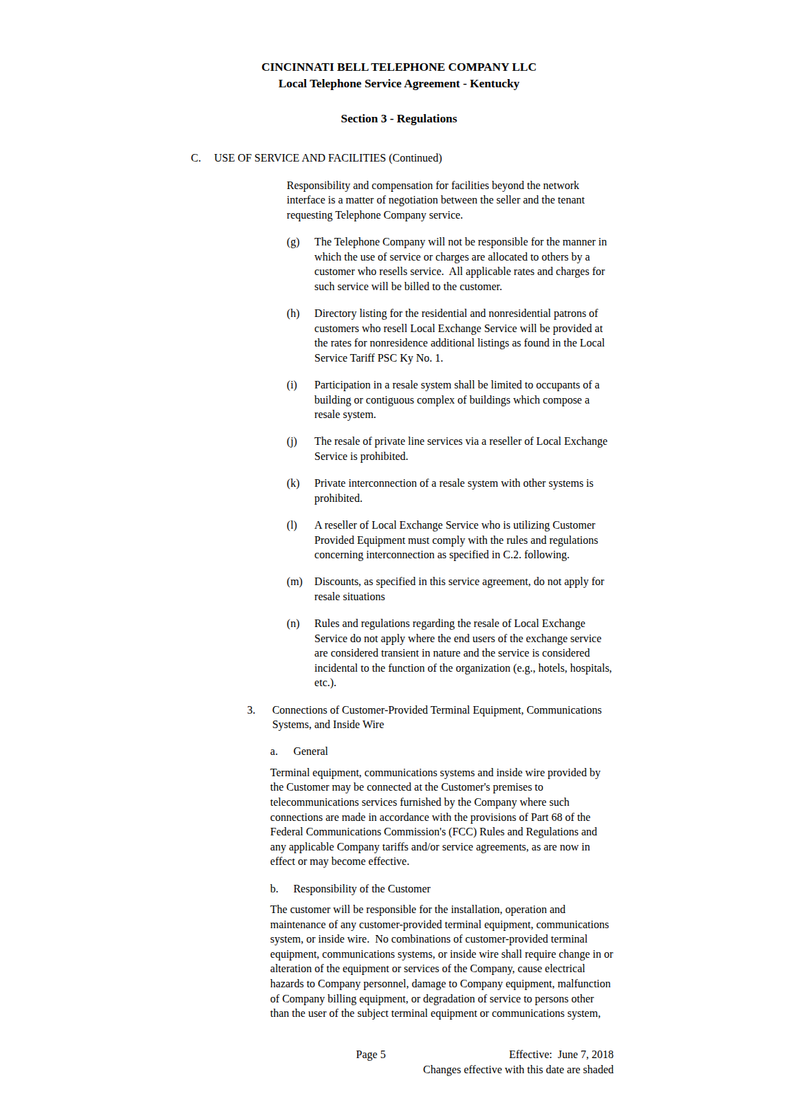CINCINNATI BELL TELEPHONE COMPANY LLC
Local Telephone Service Agreement - Kentucky
Section 3 - Regulations
C. USE OF SERVICE AND FACILITIES (Continued)
Responsibility and compensation for facilities beyond the network interface is a matter of negotiation between the seller and the tenant requesting Telephone Company service.
(g) The Telephone Company will not be responsible for the manner in which the use of service or charges are allocated to others by a customer who resells service. All applicable rates and charges for such service will be billed to the customer.
(h) Directory listing for the residential and nonresidential patrons of customers who resell Local Exchange Service will be provided at the rates for nonresidence additional listings as found in the Local Service Tariff PSC Ky No. 1.
(i) Participation in a resale system shall be limited to occupants of a building or contiguous complex of buildings which compose a resale system.
(j) The resale of private line services via a reseller of Local Exchange Service is prohibited.
(k) Private interconnection of a resale system with other systems is prohibited.
(l) A reseller of Local Exchange Service who is utilizing Customer Provided Equipment must comply with the rules and regulations concerning interconnection as specified in C.2. following.
(m) Discounts, as specified in this service agreement, do not apply for resale situations
(n) Rules and regulations regarding the resale of Local Exchange Service do not apply where the end users of the exchange service are considered transient in nature and the service is considered incidental to the function of the organization (e.g., hotels, hospitals, etc.).
3. Connections of Customer-Provided Terminal Equipment, Communications Systems, and Inside Wire
a. General
Terminal equipment, communications systems and inside wire provided by the Customer may be connected at the Customer's premises to telecommunications services furnished by the Company where such connections are made in accordance with the provisions of Part 68 of the Federal Communications Commission's (FCC) Rules and Regulations and any applicable Company tariffs and/or service agreements, as are now in effect or may become effective.
b. Responsibility of the Customer
The customer will be responsible for the installation, operation and maintenance of any customer-provided terminal equipment, communications system, or inside wire. No combinations of customer-provided terminal equipment, communications systems, or inside wire shall require change in or alteration of the equipment or services of the Company, cause electrical hazards to Company personnel, damage to Company equipment, malfunction of Company billing equipment, or degradation of service to persons other than the user of the subject terminal equipment or communications system,
Page 5
Effective: June 7, 2018
Changes effective with this date are shaded